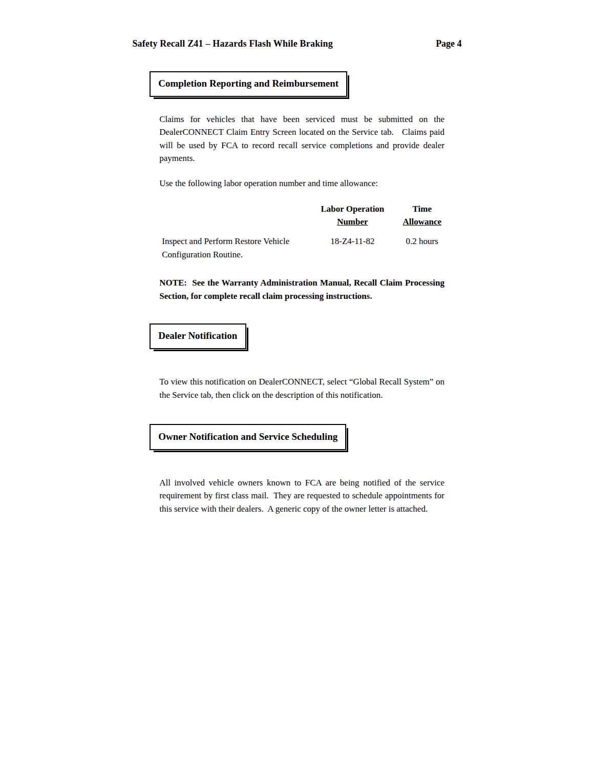Safety Recall Z41 – Hazards Flash While Braking Page 4
Completion Reporting and Reimbursement
Claims for vehicles that have been serviced must be submitted on the DealerCONNECT Claim Entry Screen located on the Service tab. Claims paid will be used by FCA to record recall service completions and provide dealer payments.
Use the following labor operation number and time allowance:
| | Labor Operation Number | Time Allowance |
| --- | --- | --- |
| Inspect and Perform Restore Vehicle Configuration Routine. | 18-Z4-11-82 | 0.2 hours |
NOTE: See the Warranty Administration Manual, Recall Claim Processing Section, for complete recall claim processing instructions.
Dealer Notification
To view this notification on DealerCONNECT, select “Global Recall System” on the Service tab, then click on the description of this notification.
Owner Notification and Service Scheduling
All involved vehicle owners known to FCA are being notified of the service requirement by first class mail. They are requested to schedule appointments for this service with their dealers. A generic copy of the owner letter is attached.